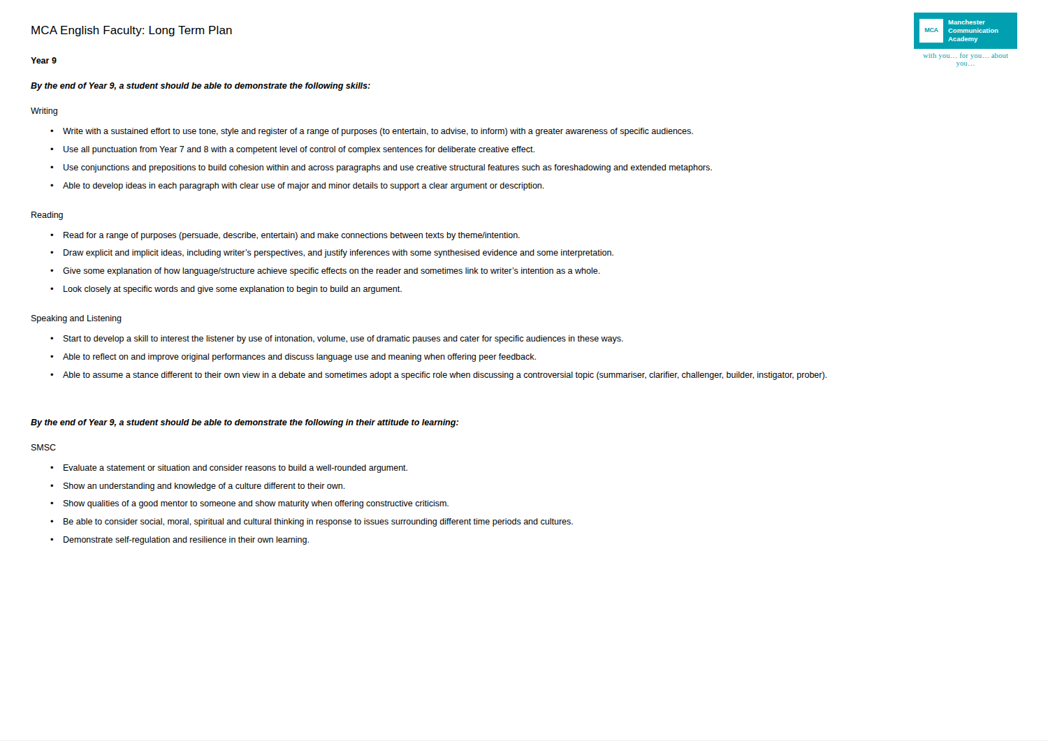MCA
Manchester
Communication
Academy
with you… for you… about you…
MCA English Faculty: Long Term Plan
Year 9
By the end of Year 9, a student should be able to demonstrate the following skills:
Writing
Write with a sustained effort to use tone, style and register of a range of purposes (to entertain, to advise, to inform) with a greater awareness of specific audiences.
Use all punctuation from Year 7 and 8 with a competent level of control of complex sentences for deliberate creative effect.
Use conjunctions and prepositions to build cohesion within and across paragraphs and use creative structural features such as foreshadowing and extended metaphors.
Able to develop ideas in each paragraph with clear use of major and minor details to support a clear argument or description.
Reading
Read for a range of purposes (persuade, describe, entertain) and make connections between texts by theme/intention.
Draw explicit and implicit ideas, including writer’s perspectives, and justify inferences with some synthesised evidence and some interpretation.
Give some explanation of how language/structure achieve specific effects on the reader and sometimes link to writer’s intention as a whole.
Look closely at specific words and give some explanation to begin to build an argument.
Speaking and Listening
Start to develop a skill to interest the listener by use of intonation, volume, use of dramatic pauses and cater for specific audiences in these ways.
Able to reflect on and improve original performances and discuss language use and meaning when offering peer feedback.
Able to assume a stance different to their own view in a debate and sometimes adopt a specific role when discussing a controversial topic (summariser, clarifier, challenger, builder, instigator, prober).
By the end of Year 9, a student should be able to demonstrate the following in their attitude to learning:
SMSC
Evaluate a statement or situation and consider reasons to build a well-rounded argument.
Show an understanding and knowledge of a culture different to their own.
Show qualities of a good mentor to someone and show maturity when offering constructive criticism.
Be able to consider social, moral, spiritual and cultural thinking in response to issues surrounding different time periods and cultures.
Demonstrate self-regulation and resilience in their own learning.